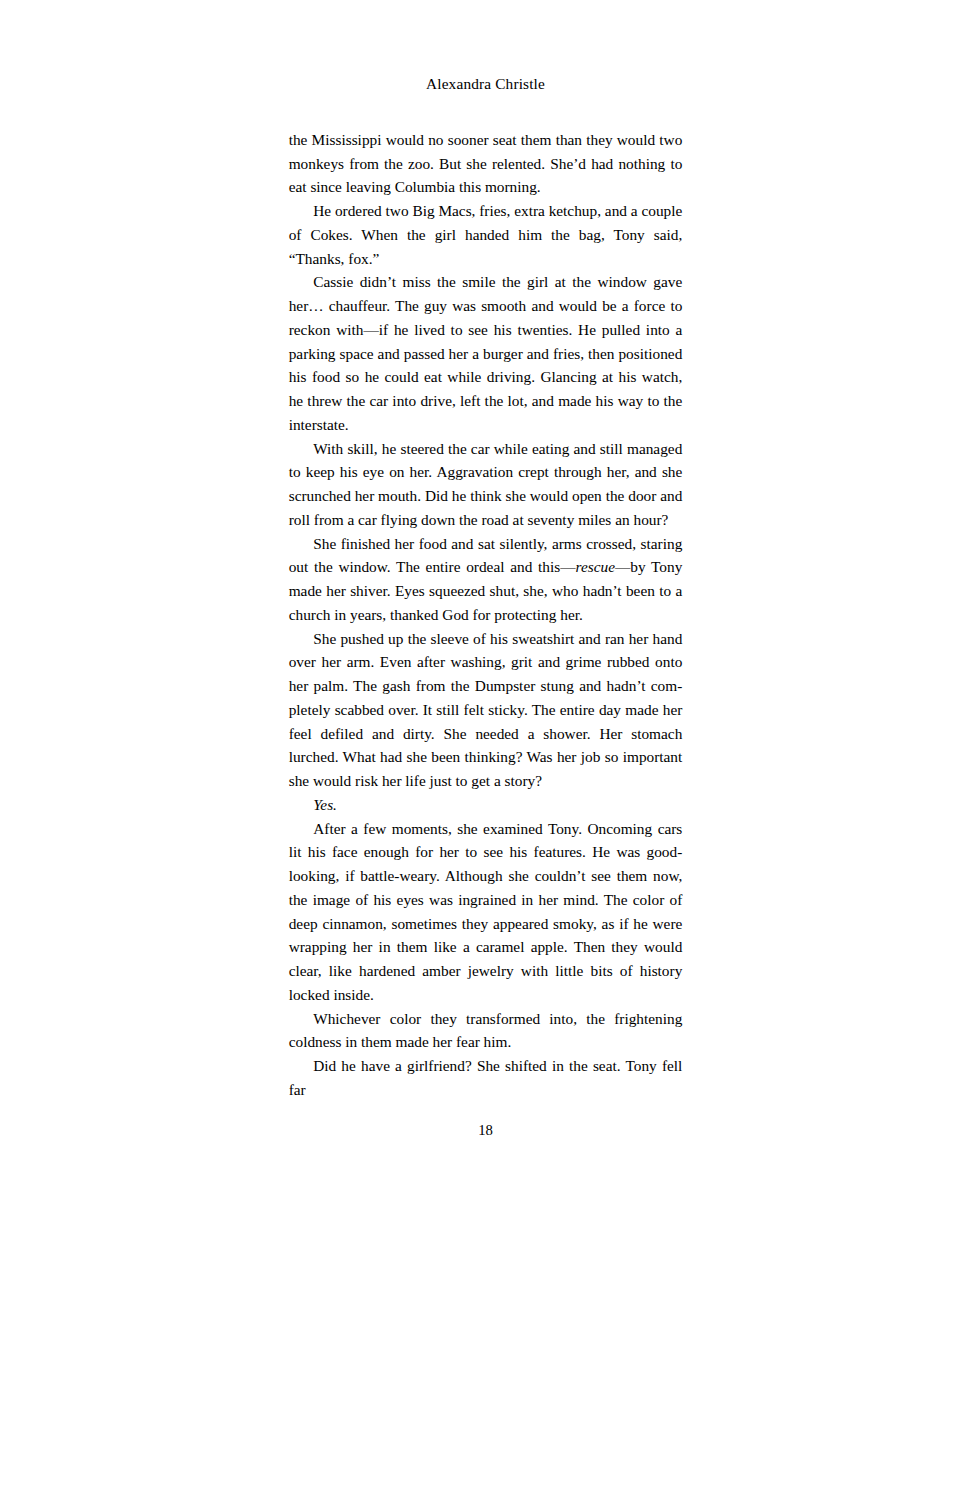Alexandra Christle
the Mississippi would no sooner seat them than they would two monkeys from the zoo. But she relented. She’d had nothing to eat since leaving Columbia this morning.
He ordered two Big Macs, fries, extra ketchup, and a couple of Cokes. When the girl handed him the bag, Tony said, “Thanks, fox.”
Cassie didn’t miss the smile the girl at the window gave her… chauffeur. The guy was smooth and would be a force to reckon with—if he lived to see his twenties. He pulled into a parking space and passed her a burger and fries, then positioned his food so he could eat while driving. Glancing at his watch, he threw the car into drive, left the lot, and made his way to the interstate.
With skill, he steered the car while eating and still managed to keep his eye on her. Aggravation crept through her, and she scrunched her mouth. Did he think she would open the door and roll from a car flying down the road at seventy miles an hour?
She finished her food and sat silently, arms crossed, staring out the window. The entire ordeal and this—rescue—by Tony made her shiver. Eyes squeezed shut, she, who hadn’t been to a church in years, thanked God for protecting her.
She pushed up the sleeve of his sweatshirt and ran her hand over her arm. Even after washing, grit and grime rubbed onto her palm. The gash from the Dumpster stung and hadn’t completely scabbed over. It still felt sticky. The entire day made her feel defiled and dirty. She needed a shower. Her stomach lurched. What had she been thinking? Was her job so important she would risk her life just to get a story?
Yes.
After a few moments, she examined Tony. Oncoming cars lit his face enough for her to see his features. He was good-looking, if battle-weary. Although she couldn’t see them now, the image of his eyes was ingrained in her mind. The color of deep cinnamon, sometimes they appeared smoky, as if he were wrapping her in them like a caramel apple. Then they would clear, like hardened amber jewelry with little bits of history locked inside.
Whichever color they transformed into, the frightening coldness in them made her fear him.
Did he have a girlfriend? She shifted in the seat. Tony fell far
18